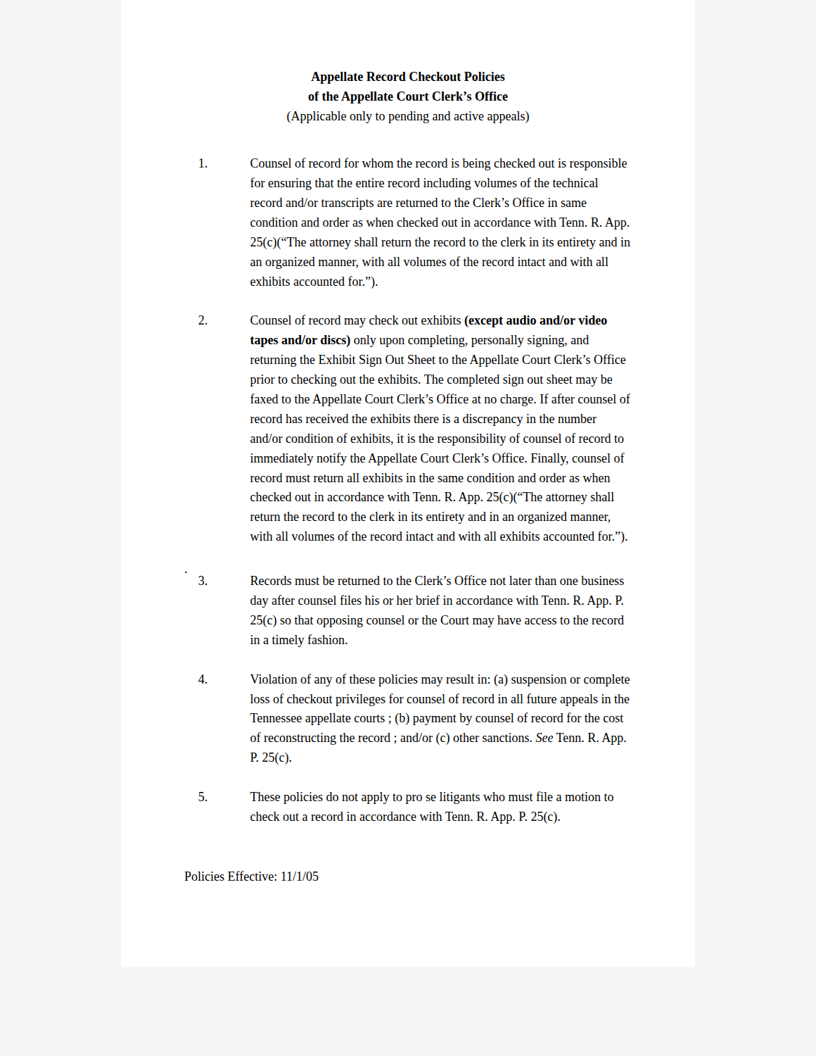Appellate Record Checkout Policies
of the Appellate Court Clerk’s Office
(Applicable only to pending and active appeals)
1. Counsel of record for whom the record is being checked out is responsible for ensuring that the entire record including volumes of the technical record and/or transcripts are returned to the Clerk’s Office in same condition and order as when checked out in accordance with Tenn. R. App. 25(c)(“The attorney shall return the record to the clerk in its entirety and in an organized manner, with all volumes of the record intact and with all exhibits accounted for.”).
2. Counsel of record may check out exhibits (except audio and/or video tapes and/or discs) only upon completing, personally signing, and returning the Exhibit Sign Out Sheet to the Appellate Court Clerk’s Office prior to checking out the exhibits. The completed sign out sheet may be faxed to the Appellate Court Clerk’s Office at no charge. If after counsel of record has received the exhibits there is a discrepancy in the number and/or condition of exhibits, it is the responsibility of counsel of record to immediately notify the Appellate Court Clerk’s Office. Finally, counsel of record must return all exhibits in the same condition and order as when checked out in accordance with Tenn. R. App. 25(c)(“The attorney shall return the record to the clerk in its entirety and in an organized manner, with all volumes of the record intact and with all exhibits accounted for.”).
.
3. Records must be returned to the Clerk’s Office not later than one business day after counsel files his or her brief in accordance with Tenn. R. App. P. 25(c) so that opposing counsel or the Court may have access to the record in a timely fashion.
4. Violation of any of these policies may result in: (a) suspension or complete loss of checkout privileges for counsel of record in all future appeals in the Tennessee appellate courts ; (b) payment by counsel of record for the cost of reconstructing the record ; and/or (c) other sanctions. See Tenn. R. App. P. 25(c).
5. These policies do not apply to pro se litigants who must file a motion to check out a record in accordance with Tenn. R. App. P. 25(c).
Policies Effective: 11/1/05